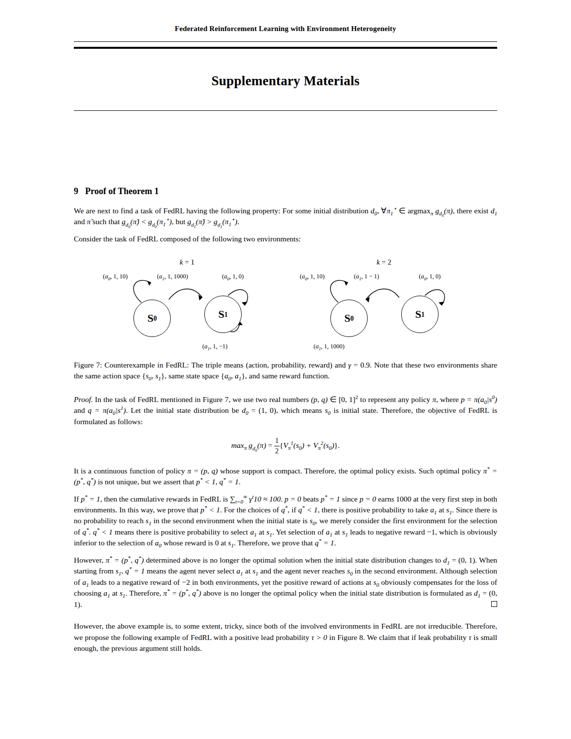Federated Reinforcement Learning with Environment Heterogeneity
Supplementary Materials
9 Proof of Theorem 1
We are next to find a task of FedRL having the following property: For some initial distribution d0, ∀π1⋆ ∈ argmaxπ gd0(π), there exist d1 and π̃ such that gd0(π̃) < gd0(π1⋆), but gd1(π̃) > gd1(π1⋆).
Consider the task of FedRL composed of the following two environments:
k = 1
S0
S1
(a0, 1, 10)
(a1, 1, 1000)
(a0, 1, 0)
(a1, 1, −1)
k = 2
S0
S1
(a0, 1, 10)
(a1, 1 − 1)
(a0, 1, 0)
(a1, 1, 1000)
Figure 7: Counterexample in FedRL: The triple means (action, probability, reward) and γ = 0.9. Note that these two environments share the same action space {s0, s1}, same state space {a0, a1}, and same reward function.
Proof. In the task of FedRL mentioned in Figure 7, we use two real numbers (p, q) ∈ [0, 1]2 to represent any policy π, where p = π(a0|s0) and q = π(a0|s1). Let the initial state distribution be d0 = (1, 0), which means s0 is initial state. Therefore, the objective of FedRL is formulated as follows:
maxπ gd0(π) = 12{Vπ1(s0) + Vπ2(s0)}.
It is a continuous function of policy π = (p, q) whose support is compact. Therefore, the optimal policy exists. Such optimal policy π* = (p*, q*) is not unique, but we assert that p* < 1, q* = 1.
If p* = 1, then the cumulative rewards in FedRL is ∑t=0∞ γt10 ≈ 100. p = 0 beats p* = 1 since p = 0 earns 1000 at the very first step in both environments. In this way, we prove that p* < 1. For the choices of q*, if q* < 1, there is positive probability to take a1 at s1. Since there is no probability to reach s1 in the second environment when the initial state is s0, we merely consider the first environment for the selection of q*. q* < 1 means there is positive probability to select a1 at s1. Yet selection of a1 at s1 leads to negative reward −1, which is obviously inferior to the selection of a0 whose reward is 0 at s1. Therefore, we prove that q* = 1.
However, π* = (p*, q*) determined above is no longer the optimal solution when the initial state distribution changes to d1 = (0, 1). When starting from s1, q* = 1 means the agent never select a1 at s1 and the agent never reaches s0 in the second environment. Although selection of a1 leads to a negative reward of −2 in both environments, yet the positive reward of actions at s0 obviously compensates for the loss of choosing a1 at s1. Therefore, π* = (p*, q*) above is no longer the optimal policy when the initial state distribution is formulated as d1 = (0, 1).
However, the above example is, to some extent, tricky, since both of the involved environments in FedRL are not irreducible. Therefore, we propose the following example of FedRL with a positive lead probability τ > 0 in Figure 8. We claim that if leak probability τ is small enough, the previous argument still holds.